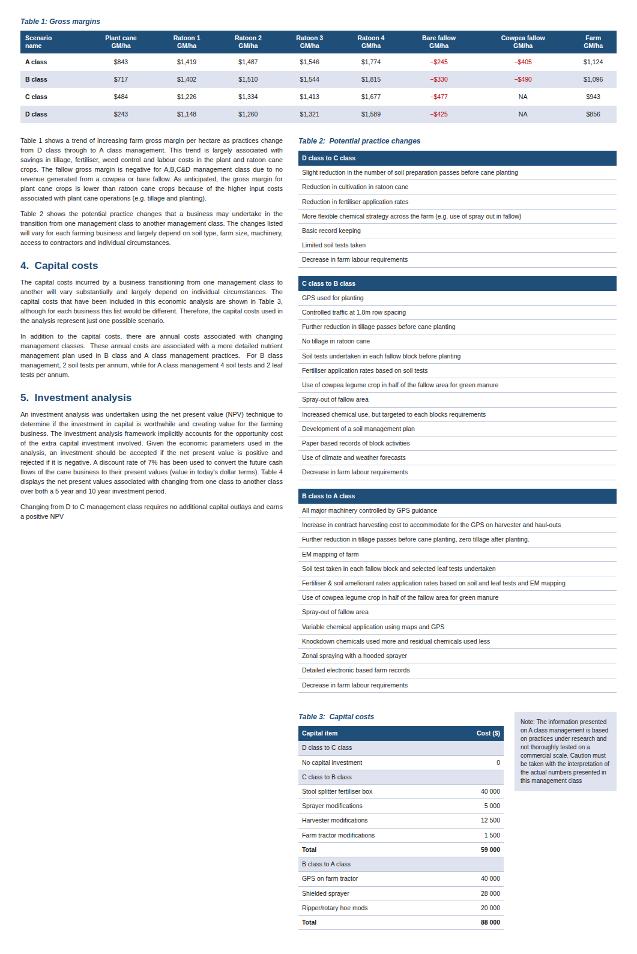Table 1: Gross margins
| Scenario name | Plant cane GM/ha | Ratoon 1 GM/ha | Ratoon 2 GM/ha | Ratoon 3 GM/ha | Ratoon 4 GM/ha | Bare fallow GM/ha | Cowpea fallow GM/ha | Farm GM/ha |
| --- | --- | --- | --- | --- | --- | --- | --- | --- |
| A class | $843 | $1,419 | $1,487 | $1,546 | $1,774 | −$245 | −$405 | $1,124 |
| B class | $717 | $1,402 | $1,510 | $1,544 | $1,815 | −$330 | −$490 | $1,096 |
| C class | $484 | $1,226 | $1,334 | $1,413 | $1,677 | −$477 | NA | $943 |
| D class | $243 | $1,148 | $1,260 | $1,321 | $1,589 | −$425 | NA | $856 |
Table 1 shows a trend of increasing farm gross margin per hectare as practices change from D class through to A class management. This trend is largely associated with savings in tillage, fertiliser, weed control and labour costs in the plant and ratoon cane crops. The fallow gross margin is negative for A,B,C&D management class due to no revenue generated from a cowpea or bare fallow. As anticipated, the gross margin for plant cane crops is lower than ratoon cane crops because of the higher input costs associated with plant cane operations (e.g. tillage and planting).
Table 2 shows the potential practice changes that a business may undertake in the transition from one management class to another management class. The changes listed will vary for each farming business and largely depend on soil type, farm size, machinery, access to contractors and individual circumstances.
4. Capital costs
The capital costs incurred by a business transitioning from one management class to another will vary substantially and largely depend on individual circumstances. The capital costs that have been included in this economic analysis are shown in Table 3, although for each business this list would be different. Therefore, the capital costs used in the analysis represent just one possible scenario.
In addition to the capital costs, there are annual costs associated with changing management classes. These annual costs are associated with a more detailed nutrient management plan used in B class and A class management practices. For B class management, 2 soil tests per annum, while for A class management 4 soil tests and 2 leaf tests per annum.
5. Investment analysis
An investment analysis was undertaken using the net present value (NPV) technique to determine if the investment in capital is worthwhile and creating value for the farming business. The investment analysis framework implicitly accounts for the opportunity cost of the extra capital investment involved. Given the economic parameters used in the analysis, an investment should be accepted if the net present value is positive and rejected if it is negative. A discount rate of 7% has been used to convert the future cash flows of the cane business to their present values (value in today's dollar terms). Table 4 displays the net present values associated with changing from one class to another class over both a 5 year and 10 year investment period.
Changing from D to C management class requires no additional capital outlays and earns a positive NPV
Table 2: Potential practice changes
| D class to C class |
| --- |
| Slight reduction in the number of soil preparation passes before cane planting |
| Reduction in cultivation in ratoon cane |
| Reduction in fertiliser application rates |
| More flexible chemical strategy across the farm (e.g. use of spray out in fallow) |
| Basic record keeping |
| Limited soil tests taken |
| Decrease in farm labour requirements |
| C class to B class |
| --- |
| GPS used for planting |
| Controlled traffic at 1.8m row spacing |
| Further reduction in tillage passes before cane planting |
| No tillage in ratoon cane |
| Soil tests undertaken in each fallow block before planting |
| Fertiliser application rates based on soil tests |
| Use of cowpea legume crop in half of the fallow area for green manure |
| Spray-out of fallow area |
| Increased chemical use, but targeted to each blocks requirements |
| Development of a soil management plan |
| Paper based records of block activities |
| Use of climate and weather forecasts |
| Decrease in farm labour requirements |
| B class to A class |
| --- |
| All major machinery controlled by GPS guidance |
| Increase in contract harvesting cost to accommodate for the GPS on harvester and haul-outs |
| Further reduction in tillage passes before cane planting, zero tillage after planting. |
| EM mapping of farm |
| Soil test taken in each fallow block and selected leaf tests undertaken |
| Fertiliser & soil ameliorant rates application rates based on soil and leaf tests and EM mapping |
| Use of cowpea legume crop in half of the fallow area for green manure |
| Spray-out of fallow area |
| Variable chemical application using maps and GPS |
| Knockdown chemicals used more and residual chemicals used less |
| Zonal spraying with a hooded sprayer |
| Detailed electronic based farm records |
| Decrease in farm labour requirements |
Table 3: Capital costs
| Capital item | Cost ($) |
| --- | --- |
| D class to C class |
| No capital investment | 0 |
| C class to B class |
| Stool splitter fertiliser box | 40 000 |
| Sprayer modifications | 5 000 |
| Harvester modifications | 12 500 |
| Farm tractor modifications | 1 500 |
| Total | 59 000 |
| B class to A class |
| GPS on farm tractor | 40 000 |
| Shielded sprayer | 28 000 |
| Ripper/rotary hoe mods | 20 000 |
| Total | 88 000 |
Note: The information presented on A class management is based on practices under research and not thoroughly tested on a commercial scale. Caution must be taken with the interpretation of the actual numbers presented in this management class